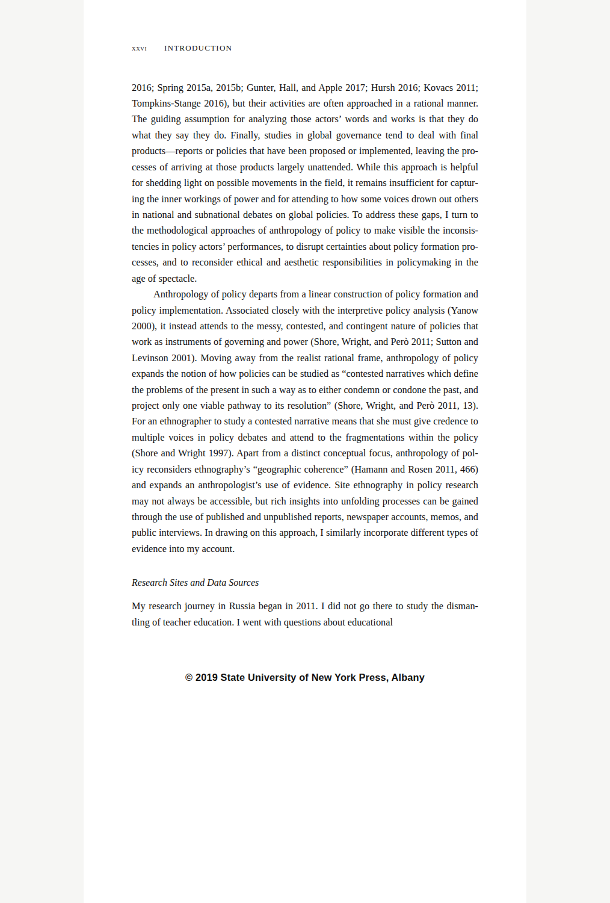xxvi Introduction
2016; Spring 2015a, 2015b; Gunter, Hall, and Apple 2017; Hursh 2016; Kovacs 2011; Tompkins-Stange 2016), but their activities are often approached in a rational manner. The guiding assumption for analyzing those actors’ words and works is that they do what they say they do. Finally, studies in global governance tend to deal with final products—reports or policies that have been proposed or implemented, leaving the processes of arriving at those products largely unattended. While this approach is helpful for shedding light on possible movements in the field, it remains insufficient for capturing the inner workings of power and for attending to how some voices drown out others in national and subnational debates on global policies. To address these gaps, I turn to the methodological approaches of anthropology of policy to make visible the inconsistencies in policy actors’ performances, to disrupt certainties about policy formation processes, and to reconsider ethical and aesthetic responsibilities in policymaking in the age of spectacle.
Anthropology of policy departs from a linear construction of policy formation and policy implementation. Associated closely with the interpretive policy analysis (Yanow 2000), it instead attends to the messy, contested, and contingent nature of policies that work as instruments of governing and power (Shore, Wright, and Però 2011; Sutton and Levinson 2001). Moving away from the realist rational frame, anthropology of policy expands the notion of how policies can be studied as “contested narratives which define the problems of the present in such a way as to either condemn or condone the past, and project only one viable pathway to its resolution” (Shore, Wright, and Però 2011, 13). For an ethnographer to study a contested narrative means that she must give credence to multiple voices in policy debates and attend to the fragmentations within the policy (Shore and Wright 1997). Apart from a distinct conceptual focus, anthropology of policy reconsiders ethnography’s “geographic coherence” (Hamann and Rosen 2011, 466) and expands an anthropologist’s use of evidence. Site ethnography in policy research may not always be accessible, but rich insights into unfolding processes can be gained through the use of published and unpublished reports, newspaper accounts, memos, and public interviews. In drawing on this approach, I similarly incorporate different types of evidence into my account.
Research Sites and Data Sources
My research journey in Russia began in 2011. I did not go there to study the dismantling of teacher education. I went with questions about educational
© 2019 State University of New York Press, Albany